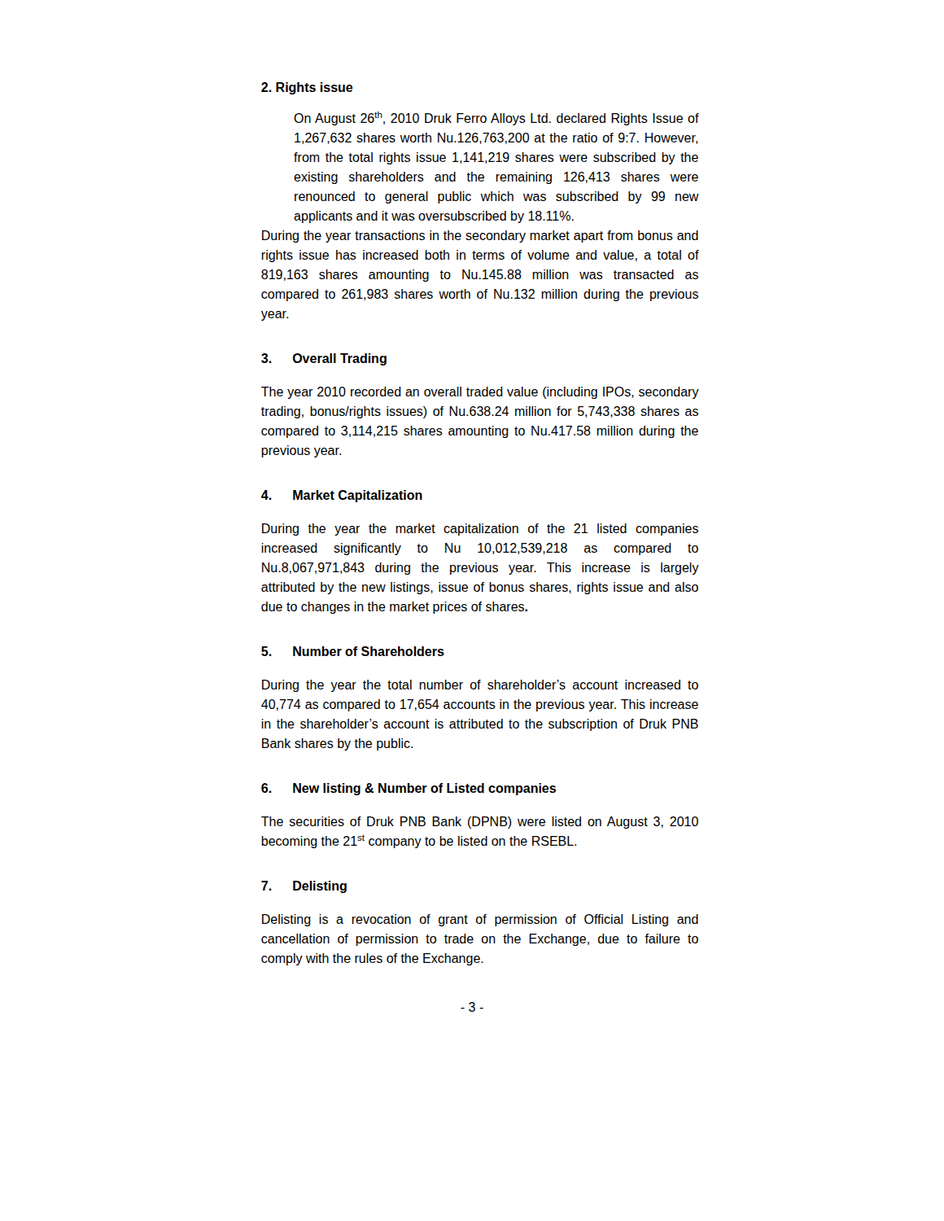2. Rights issue
On August 26th, 2010 Druk Ferro Alloys Ltd. declared Rights Issue of 1,267,632 shares worth Nu.126,763,200 at the ratio of 9:7. However, from the total rights issue 1,141,219 shares were subscribed by the existing shareholders and the remaining 126,413 shares were renounced to general public which was subscribed by 99 new applicants and it was oversubscribed by 18.11%.
During the year transactions in the secondary market apart from bonus and rights issue has increased both in terms of volume and value, a total of 819,163 shares amounting to Nu.145.88 million was transacted as compared to 261,983 shares worth of Nu.132 million during the previous year.
3. Overall Trading
The year 2010 recorded an overall traded value (including IPOs, secondary trading, bonus/rights issues) of Nu.638.24 million for 5,743,338 shares as compared to 3,114,215 shares amounting to Nu.417.58 million during the previous year.
4. Market Capitalization
During the year the market capitalization of the 21 listed companies increased significantly to Nu 10,012,539,218 as compared to Nu.8,067,971,843 during the previous year. This increase is largely attributed by the new listings, issue of bonus shares, rights issue and also due to changes in the market prices of shares.
5. Number of Shareholders
During the year the total number of shareholder’s account increased to 40,774 as compared to 17,654 accounts in the previous year. This increase in the shareholder’s account is attributed to the subscription of Druk PNB Bank shares by the public.
6. New listing & Number of Listed companies
The securities of Druk PNB Bank (DPNB) were listed on August 3, 2010 becoming the 21st company to be listed on the RSEBL.
7. Delisting
Delisting is a revocation of grant of permission of Official Listing and cancellation of permission to trade on the Exchange, due to failure to comply with the rules of the Exchange.
- 3 -